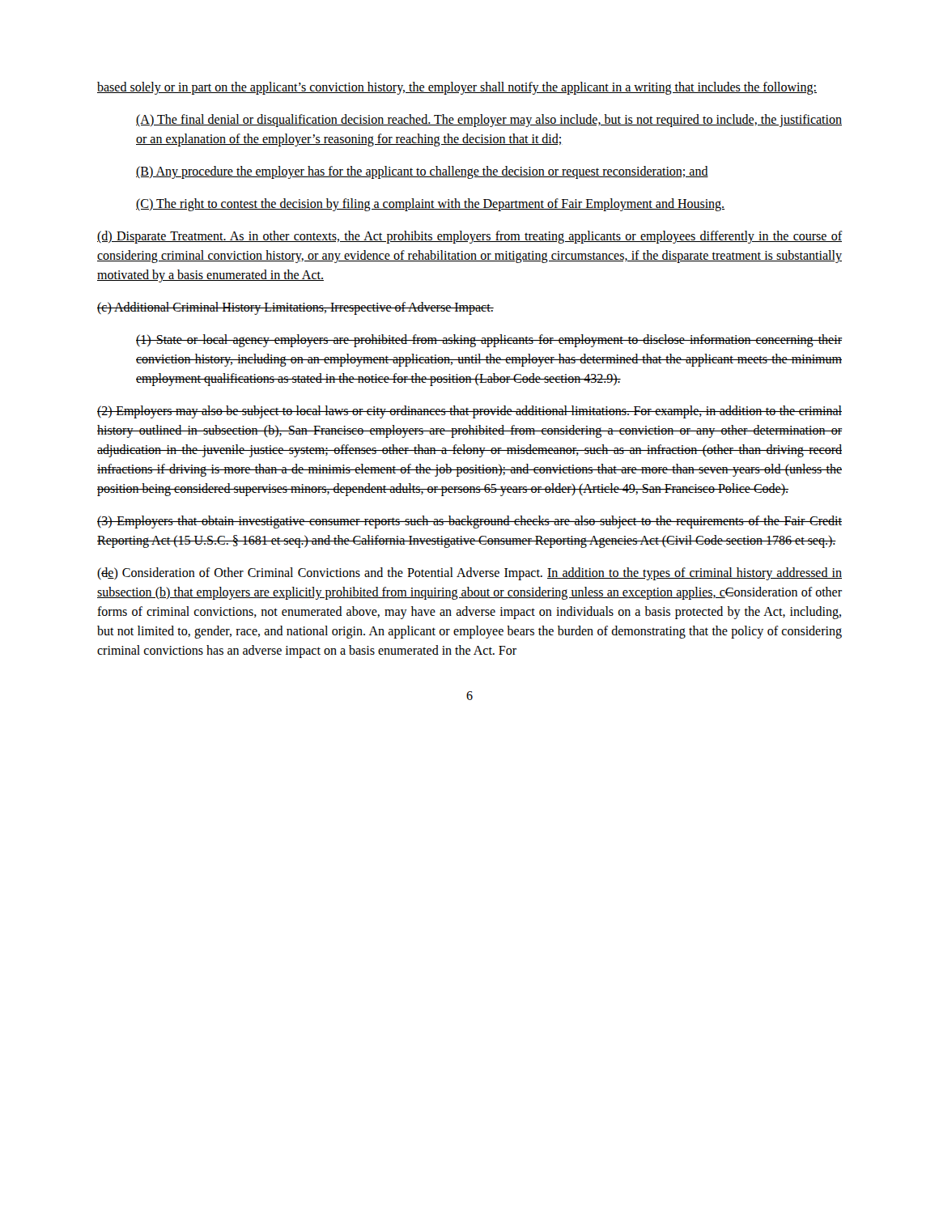based solely or in part on the applicant’s conviction history, the employer shall notify the applicant in a writing that includes the following:
(A) The final denial or disqualification decision reached. The employer may also include, but is not required to include, the justification or an explanation of the employer’s reasoning for reaching the decision that it did;
(B) Any procedure the employer has for the applicant to challenge the decision or request reconsideration; and
(C) The right to contest the decision by filing a complaint with the Department of Fair Employment and Housing.
(d) Disparate Treatment. As in other contexts, the Act prohibits employers from treating applicants or employees differently in the course of considering criminal conviction history, or any evidence of rehabilitation or mitigating circumstances, if the disparate treatment is substantially motivated by a basis enumerated in the Act.
(c) Additional Criminal History Limitations, Irrespective of Adverse Impact.
(1) State or local agency employers are prohibited from asking applicants for employment to disclose information concerning their conviction history, including on an employment application, until the employer has determined that the applicant meets the minimum employment qualifications as stated in the notice for the position (Labor Code section 432.9).
(2) Employers may also be subject to local laws or city ordinances that provide additional limitations. For example, in addition to the criminal history outlined in subsection (b), San Francisco employers are prohibited from considering a conviction or any other determination or adjudication in the juvenile justice system; offenses other than a felony or misdemeanor, such as an infraction (other than driving record infractions if driving is more than a de minimis element of the job position); and convictions that are more than seven years old (unless the position being considered supervises minors, dependent adults, or persons 65 years or older) (Article 49, San Francisco Police Code).
(3) Employers that obtain investigative consumer reports such as background checks are also subject to the requirements of the Fair Credit Reporting Act (15 U.S.C. § 1681 et seq.) and the California Investigative Consumer Reporting Agencies Act (Civil Code section 1786 et seq.).
(de) Consideration of Other Criminal Convictions and the Potential Adverse Impact. In addition to the types of criminal history addressed in subsection (b) that employers are explicitly prohibited from inquiring about or considering unless an exception applies, c Consideration of other forms of criminal convictions, not enumerated above, may have an adverse impact on individuals on a basis protected by the Act, including, but not limited to, gender, race, and national origin. An applicant or employee bears the burden of demonstrating that the policy of considering criminal convictions has an adverse impact on a basis enumerated in the Act. For
6